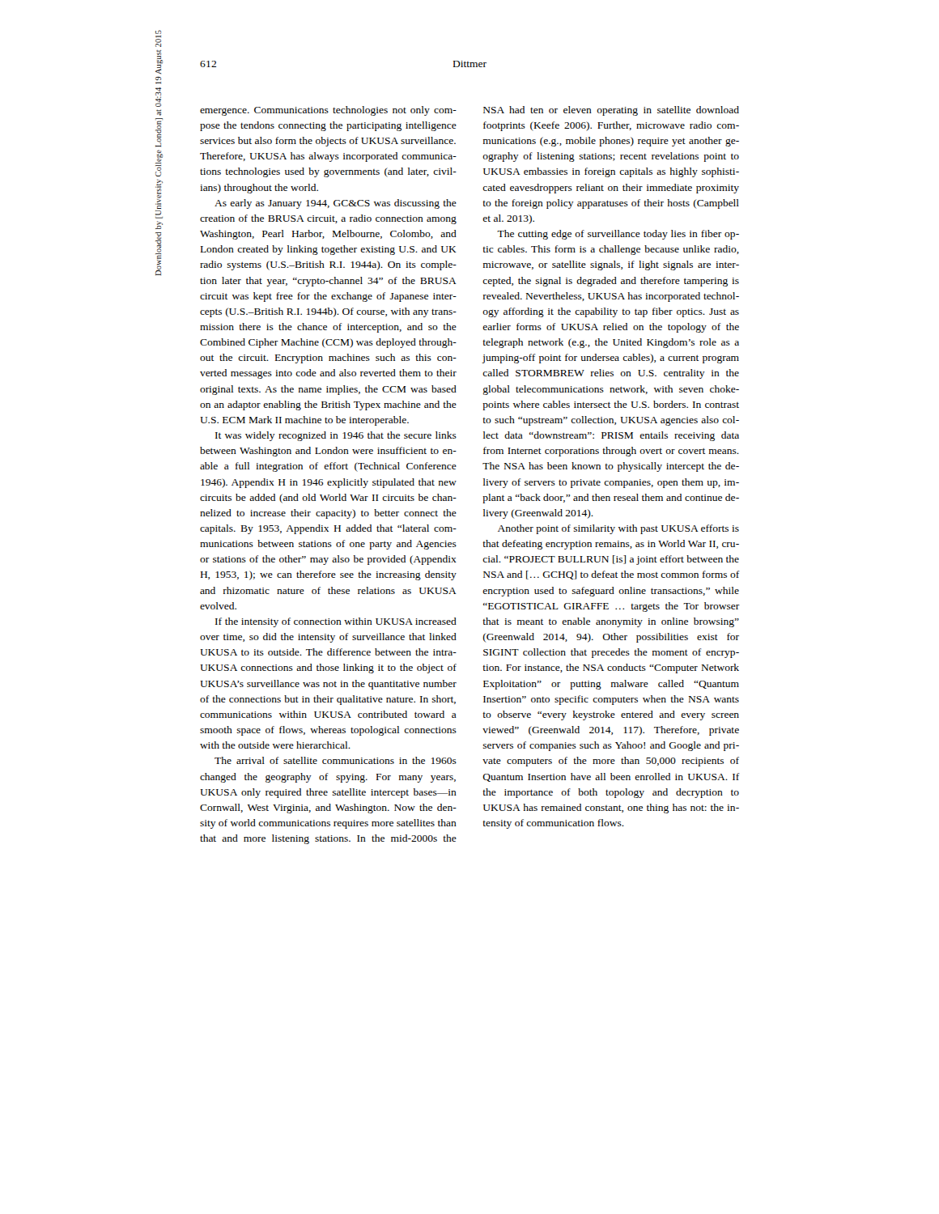612
Dittmer
Downloaded by [University College London] at 04:34 19 August 2015
emergence. Communications technologies not only compose the tendons connecting the participating intelligence services but also form the objects of UKUSA surveillance. Therefore, UKUSA has always incorporated communications technologies used by governments (and later, civilians) throughout the world.
As early as January 1944, GC&CS was discussing the creation of the BRUSA circuit, a radio connection among Washington, Pearl Harbor, Melbourne, Colombo, and London created by linking together existing U.S. and UK radio systems (U.S.–British R.I. 1944a). On its completion later that year, “crypto-channel 34” of the BRUSA circuit was kept free for the exchange of Japanese intercepts (U.S.–British R.I. 1944b). Of course, with any transmission there is the chance of interception, and so the Combined Cipher Machine (CCM) was deployed throughout the circuit. Encryption machines such as this converted messages into code and also reverted them to their original texts. As the name implies, the CCM was based on an adaptor enabling the British Typex machine and the U.S. ECM Mark II machine to be interoperable.
It was widely recognized in 1946 that the secure links between Washington and London were insufficient to enable a full integration of effort (Technical Conference 1946). Appendix H in 1946 explicitly stipulated that new circuits be added (and old World War II circuits be channelized to increase their capacity) to better connect the capitals. By 1953, Appendix H added that “lateral communications between stations of one party and Agencies or stations of the other” may also be provided (Appendix H, 1953, 1); we can therefore see the increasing density and rhizomatic nature of these relations as UKUSA evolved.
If the intensity of connection within UKUSA increased over time, so did the intensity of surveillance that linked UKUSA to its outside. The difference between the intra-UKUSA connections and those linking it to the object of UKUSA’s surveillance was not in the quantitative number of the connections but in their qualitative nature. In short, communications within UKUSA contributed toward a smooth space of flows, whereas topological connections with the outside were hierarchical.
The arrival of satellite communications in the 1960s changed the geography of spying. For many years, UKUSA only required three satellite intercept bases—in Cornwall, West Virginia, and Washington. Now the density of world communications requires more satellites than that and more listening stations. In the mid-2000s the NSA had ten or eleven operating in satellite download footprints (Keefe 2006). Further, microwave radio communications (e.g., mobile phones) require yet another geography of listening stations; recent revelations point to UKUSA embassies in foreign capitals as highly sophisticated eavesdroppers reliant on their immediate proximity to the foreign policy apparatuses of their hosts (Campbell et al. 2013).
The cutting edge of surveillance today lies in fiber optic cables. This form is a challenge because unlike radio, microwave, or satellite signals, if light signals are intercepted, the signal is degraded and therefore tampering is revealed. Nevertheless, UKUSA has incorporated technology affording it the capability to tap fiber optics. Just as earlier forms of UKUSA relied on the topology of the telegraph network (e.g., the United Kingdom’s role as a jumping-off point for undersea cables), a current program called STORMBREW relies on U.S. centrality in the global telecommunications network, with seven chokepoints where cables intersect the U.S. borders. In contrast to such “upstream” collection, UKUSA agencies also collect data “downstream”: PRISM entails receiving data from Internet corporations through overt or covert means. The NSA has been known to physically intercept the delivery of servers to private companies, open them up, implant a “back door,” and then reseal them and continue delivery (Greenwald 2014).
Another point of similarity with past UKUSA efforts is that defeating encryption remains, as in World War II, crucial. “PROJECT BULLRUN [is] a joint effort between the NSA and [… GCHQ] to defeat the most common forms of encryption used to safeguard online transactions,” while “EGOTISTICAL GIRAFFE … targets the Tor browser that is meant to enable anonymity in online browsing” (Greenwald 2014, 94). Other possibilities exist for SIGINT collection that precedes the moment of encryption. For instance, the NSA conducts “Computer Network Exploitation” or putting malware called “Quantum Insertion” onto specific computers when the NSA wants to observe “every keystroke entered and every screen viewed” (Greenwald 2014, 117). Therefore, private servers of companies such as Yahoo! and Google and private computers of the more than 50,000 recipients of Quantum Insertion have all been enrolled in UKUSA. If the importance of both topology and decryption to UKUSA has remained constant, one thing has not: the intensity of communication flows.